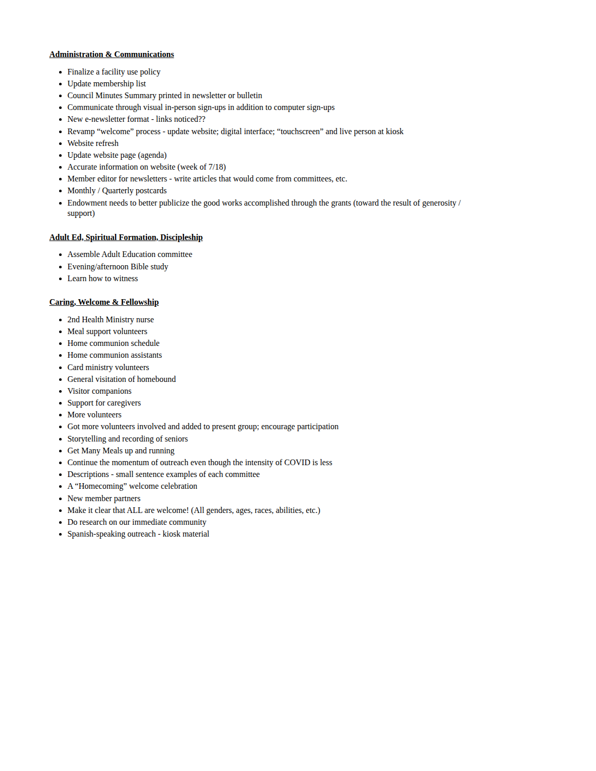Administration & Communications
Finalize a facility use policy
Update membership list
Council Minutes Summary printed in newsletter or bulletin
Communicate through visual in-person sign-ups in addition to computer sign-ups
New e-newsletter format - links noticed??
Revamp “welcome” process - update website; digital interface; “touchscreen” and live person at kiosk
Website refresh
Update website page (agenda)
Accurate information on website (week of 7/18)
Member editor for newsletters - write articles that would come from committees, etc.
Monthly / Quarterly postcards
Endowment needs to better publicize the good works accomplished through the grants (toward the result of generosity / support)
Adult Ed, Spiritual Formation, Discipleship
Assemble Adult Education committee
Evening/afternoon Bible study
Learn how to witness
Caring, Welcome & Fellowship
2nd Health Ministry nurse
Meal support volunteers
Home communion schedule
Home communion assistants
Card ministry volunteers
General visitation of homebound
Visitor companions
Support for caregivers
More volunteers
Got more volunteers involved and added to present group; encourage participation
Storytelling and recording of seniors
Get Many Meals up and running
Continue the momentum of outreach even though the intensity of COVID is less
Descriptions - small sentence examples of each committee
A “Homecoming” welcome celebration
New member partners
Make it clear that ALL are welcome! (All genders, ages, races, abilities, etc.)
Do research on our immediate community
Spanish-speaking outreach - kiosk material